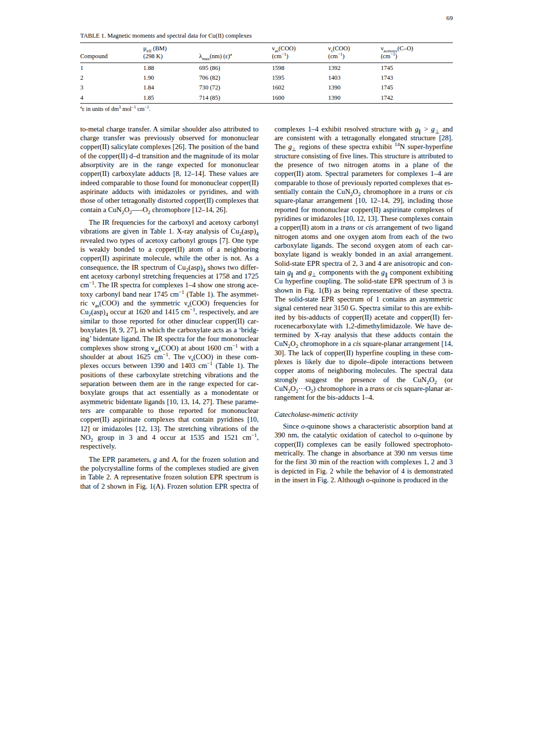69
TABLE 1. Magnetic moments and spectral data for Cu(II) complexes
| Compound | μ eff (BM) (298 K) | λ max (nm) (ε) a | ν as (COO) (cm −1 ) | ν s (COO) (cm −1 ) | ν acetoxy (C–O) (cm −1 ) |
| --- | --- | --- | --- | --- | --- |
| 1 | 1.88 | 695 (86) | 1598 | 1392 | 1745 |
| 2 | 1.90 | 706 (82) | 1595 | 1403 | 1743 |
| 3 | 1.84 | 730 (72) | 1602 | 1390 | 1745 |
| 4 | 1.85 | 714 (85) | 1600 | 1390 | 1742 |
aε in units of dm3 mol−1 cm−1.
to-metal charge transfer. A similar shoulder also attributed to charge transfer was previously observed for mononuclear copper(II) salicylate complexes [26]. The position of the band of the copper(II) d–d transition and the magnitude of its molar absorptivity are in the range expected for mononuclear copper(II) carboxylate adducts [8, 12–14]. These values are indeed comparable to those found for mononuclear copper(II) aspirinate adducts with imidazoles or pyridines, and with those of other tetragonally distorted copper(II) complexes that contain a CuN2O2–––O2 chromophore [12–14, 26].
The IR frequencies for the carboxyl and acetoxy carbonyl vibrations are given in Table 1. X-ray analysis of Cu2(asp)4 revealed two types of acetoxy carbonyl groups [7]. One type is weakly bonded to a copper(II) atom of a neighboring copper(II) aspirinate molecule, while the other is not. As a consequence, the IR spectrum of Cu2(asp)4 shows two different acetoxy carbonyl stretching frequencies at 1758 and 1725 cm−1. The IR spectra for complexes 1–4 show one strong acetoxy carbonyl band near 1745 cm−1 (Table 1). The asymmetric νas(COO) and the symmetric νs(COO) frequencies for Cu2(asp)4 occur at 1620 and 1415 cm−1, respectively, and are similar to those reported for other dinuclear copper(II) carboxylates [8, 9, 27], in which the carboxylate acts as a ‘bridging’ bidentate ligand. The IR spectra for the four mononuclear complexes show strong νas(COO) at about 1600 cm−1 with a shoulder at about 1625 cm−1. The νs(COO) in these complexes occurs between 1390 and 1403 cm−1 (Table 1). The positions of these carboxylate stretching vibrations and the separation between them are in the range expected for carboxylate groups that act essentially as a monodentate or asymmetric bidentate ligands [10, 13, 14, 27]. These parameters are comparable to those reported for mononuclear copper(II) aspirinate complexes that contain pyridines [10, 12] or imidazoles [12, 13]. The stretching vibrations of the NO2 group in 3 and 4 occur at 1535 and 1521 cm−1, respectively.
The EPR parameters, g and A, for the frozen solution and the polycrystalline forms of the complexes studied are given in Table 2. A representative frozen solution EPR spectrum is that of 2 shown in Fig. 1(A). Frozen solution EPR spectra of complexes 1–4 exhibit resolved structure with g∥ > g⊥ and are consistent with a tetragonally elongated structure [28]. The g⊥ regions of these spectra exhibit 14N super-hyperfine structure consisting of five lines. This structure is attributed to the presence of two nitrogen atoms in a plane of the copper(II) atom. Spectral parameters for complexes 1–4 are comparable to those of previously reported complexes that essentially contain the CuN2O2 chromophore in a trans or cis square-planar arrangement [10, 12–14, 29], including those reported for mononuclear copper(II) aspirinate complexes of pyridines or imidazoles [10, 12, 13]. These complexes contain a copper(II) atom in a trans or cis arrangement of two ligand nitrogen atoms and one oxygen atom from each of the two carboxylate ligands. The second oxygen atom of each carboxylate ligand is weakly bonded in an axial arrangement. Solid-state EPR spectra of 2, 3 and 4 are anisotropic and contain g∥ and g⊥ components with the g∥ component exhibiting Cu hyperfine coupling. The solid-state EPR spectrum of 3 is shown in Fig. 1(B) as being representative of these spectra. The solid-state EPR spectrum of 1 contains an asymmetric signal centered near 3150 G. Spectra similar to this are exhibited by bis-adducts of copper(II) acetate and copper(II) ferrocenecarboxylate with 1,2-dimethylimidazole. We have determined by X-ray analysis that these adducts contain the CuN2O2 chromophore in a cis square-planar arrangement [14, 30]. The lack of copper(II) hyperfine coupling in these complexes is likely due to dipole–dipole interactions between copper atoms of neighboring molecules. The spectral data strongly suggest the presence of the CuN2O2 (or CuN2O2···O2) chromophore in a trans or cis square-planar arrangement for the bis-adducts 1–4.
Catecholase-mimetic activity
Since o-quinone shows a characteristic absorption band at 390 nm, the catalytic oxidation of catechol to o-quinone by copper(II) complexes can be easily followed spectrophotometrically. The change in absorbance at 390 nm versus time for the first 30 min of the reaction with complexes 1, 2 and 3 is depicted in Fig. 2 while the behavior of 4 is demonstrated in the insert in Fig. 2. Although o-quinone is produced in the